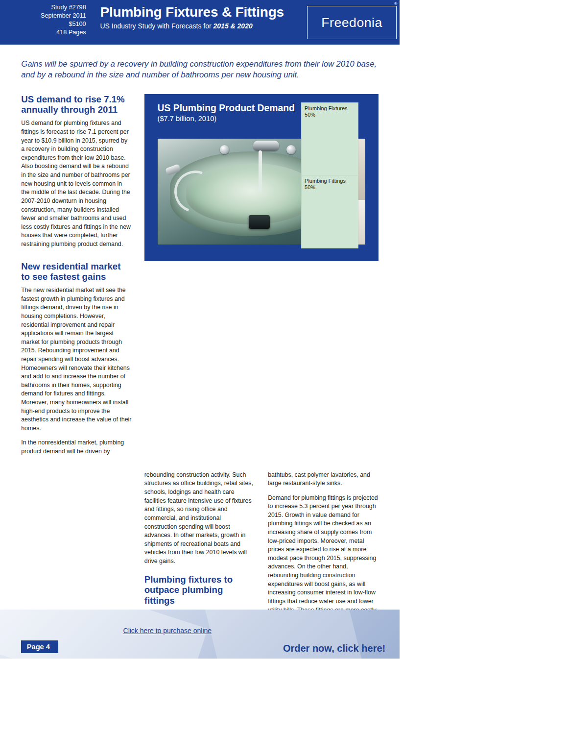Study #2798
September 2011
$5100
418 Pages
Plumbing Fixtures & Fittings
US Industry Study with Forecasts for 2015 & 2020
®
Freedonia
Gains will be spurred by a recovery in building construction expenditures from their low 2010 base, and by a rebound in the size and number of bathrooms per new housing unit.
US demand to rise 7.1% annually through 2011
US demand for plumbing fixtures and fittings is forecast to rise 7.1 percent per year to $10.9 billion in 2015, spurred by a recovery in building construction expenditures from their low 2010 base. Also boosting demand will be a rebound in the size and number of bathrooms per new housing unit to levels common in the middle of the last decade. During the 2007-2010 downturn in housing construction, many builders installed fewer and smaller bathrooms and used less costly fixtures and fittings in the new houses that were completed, further restraining plumbing product demand.
New residential market to see fastest gains
The new residential market will see the fastest growth in plumbing fixtures and fittings demand, driven by the rise in housing completions. However, residential improvement and repair applications will remain the largest market for plumbing products through 2015. Rebounding improvement and repair spending will boost advances. Homeowners will renovate their kitchens and add to and increase the number of bathrooms in their homes, supporting demand for fixtures and fittings. Moreover, many homeowners will install high-end products to improve the aesthetics and increase the value of their homes.
In the nonresidential market, plumbing product demand will be driven by
US Plumbing Product Demand ($7.7 billion, 2010)
Plumbing Fixtures
50%
Plumbing Fittings
50%
rebounding construction activity. Such structures as office buildings, retail sites, schools, lodgings and health care facilities feature intensive use of fixtures and fittings, so rising office and commercial, and institutional construction spending will boost advances. In other markets, growth in shipments of recreational boats and vehicles from their low 2010 levels will drive gains.
Plumbing fixtures to outpace plumbing fittings
Plumbing fixtures demand is forecast to rise 8.7 percent annually through 2015. Advances will be spurred by rising unit demand, especially of such higher-priced products as hot tubs and spas, whirlpool
bathtubs, cast polymer lavatories, and large restaurant-style sinks.
Demand for plumbing fittings is projected to increase 5.3 percent per year through 2015. Growth in value demand for plumbing fittings will be checked as an increasing share of supply comes from low-priced imports. Moreover, metal prices are expected to rise at a more modest pace through 2015, suppressing advances. On the other hand, rebounding building construction expenditures will boost gains, as will increasing consumer interest in low-flow fittings that reduce water use and lower utility bills. These fittings are more costly than standard products, but can offer long-term savings.
Copyright 2011 The Freedonia Group, Inc.
Click here to purchase online
Page 4
Order now, click here!